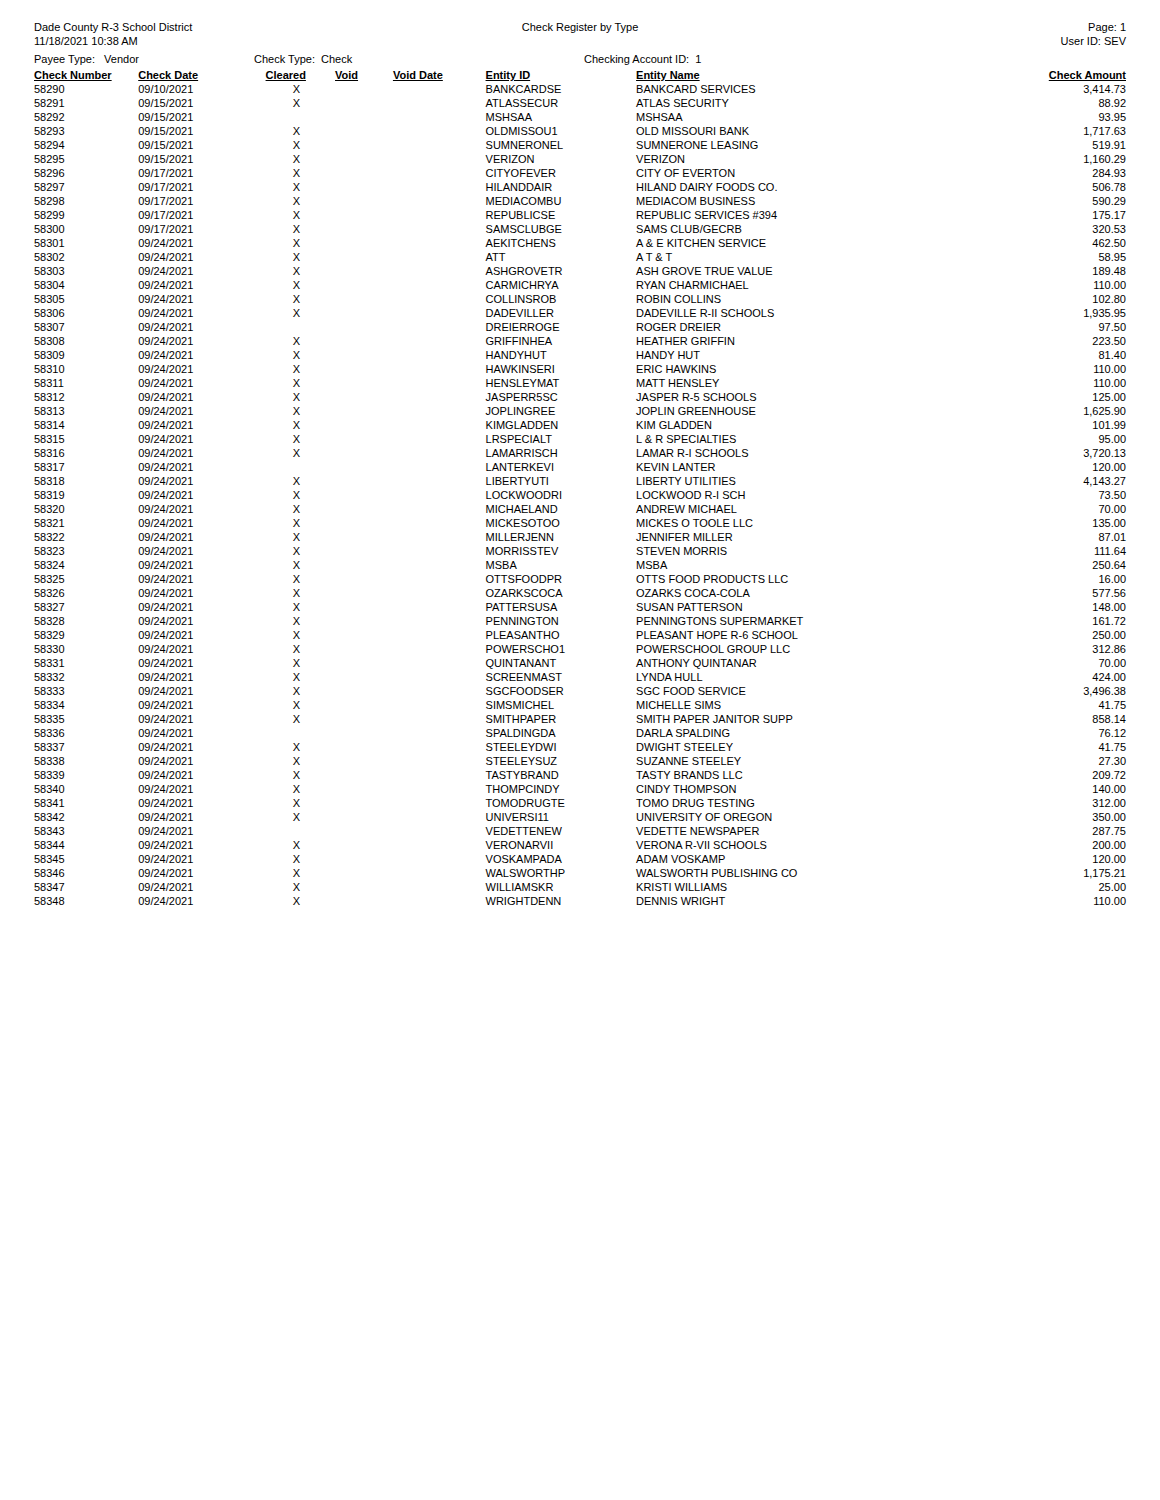| Dade County R-3 School District | Check Register by Type | Page: 1 |
| 11/18/2021 10:38 AM | | User ID: SEV |
| Payee Type: Vendor | Check Type: Check | Checking Account ID: 1 | |
| Check Number | Check Date | Cleared | Void | Void Date | Entity ID | Entity Name | Check Amount |
| --- | --- | --- | --- | --- | --- | --- | --- |
| 58290 | 09/10/2021 | X | | | BANKCARDSE | BANKCARD SERVICES | 3,414.73 |
| 58291 | 09/15/2021 | X | | | ATLASSECUR | ATLAS SECURITY | 88.92 |
| 58292 | 09/15/2021 | | | | MSHSAA | MSHSAA | 93.95 |
| 58293 | 09/15/2021 | X | | | OLDMISSOU1 | OLD MISSOURI BANK | 1,717.63 |
| 58294 | 09/15/2021 | X | | | SUMNERONEL | SUMNERONE LEASING | 519.91 |
| 58295 | 09/15/2021 | X | | | VERIZON | VERIZON | 1,160.29 |
| 58296 | 09/17/2021 | X | | | CITYOFEVER | CITY OF EVERTON | 284.93 |
| 58297 | 09/17/2021 | X | | | HILANDDAIR | HILAND DAIRY FOODS CO. | 506.78 |
| 58298 | 09/17/2021 | X | | | MEDIACOMBU | MEDIACOM BUSINESS | 590.29 |
| 58299 | 09/17/2021 | X | | | REPUBLICSE | REPUBLIC SERVICES #394 | 175.17 |
| 58300 | 09/17/2021 | X | | | SAMSCLUBGE | SAMS CLUB/GECRB | 320.53 |
| 58301 | 09/24/2021 | X | | | AEKITCHENS | A & E KITCHEN SERVICE | 462.50 |
| 58302 | 09/24/2021 | X | | | ATT | A T & T | 58.95 |
| 58303 | 09/24/2021 | X | | | ASHGROVETR | ASH GROVE TRUE VALUE | 189.48 |
| 58304 | 09/24/2021 | X | | | CARMICHRYA | RYAN CHARMICHAEL | 110.00 |
| 58305 | 09/24/2021 | X | | | COLLINSROB | ROBIN COLLINS | 102.80 |
| 58306 | 09/24/2021 | X | | | DADEVILLER | DADEVILLE R-II SCHOOLS | 1,935.95 |
| 58307 | 09/24/2021 | | | | DREIERROGE | ROGER DREIER | 97.50 |
| 58308 | 09/24/2021 | X | | | GRIFFINHEA | HEATHER GRIFFIN | 223.50 |
| 58309 | 09/24/2021 | X | | | HANDYHUT | HANDY HUT | 81.40 |
| 58310 | 09/24/2021 | X | | | HAWKINSERI | ERIC HAWKINS | 110.00 |
| 58311 | 09/24/2021 | X | | | HENSLEYMAT | MATT HENSLEY | 110.00 |
| 58312 | 09/24/2021 | X | | | JASPERR5SC | JASPER R-5 SCHOOLS | 125.00 |
| 58313 | 09/24/2021 | X | | | JOPLINGREE | JOPLIN GREENHOUSE | 1,625.90 |
| 58314 | 09/24/2021 | X | | | KIMGLADDEN | KIM GLADDEN | 101.99 |
| 58315 | 09/24/2021 | X | | | LRSPECIALT | L & R SPECIALTIES | 95.00 |
| 58316 | 09/24/2021 | X | | | LAMARRISCH | LAMAR R-I SCHOOLS | 3,720.13 |
| 58317 | 09/24/2021 | | | | LANTERKEVI | KEVIN LANTER | 120.00 |
| 58318 | 09/24/2021 | X | | | LIBERTYUTI | LIBERTY UTILITIES | 4,143.27 |
| 58319 | 09/24/2021 | X | | | LOCKWOODRI | LOCKWOOD R-I SCH | 73.50 |
| 58320 | 09/24/2021 | X | | | MICHAELAND | ANDREW MICHAEL | 70.00 |
| 58321 | 09/24/2021 | X | | | MICKESOTOO | MICKES O TOOLE LLC | 135.00 |
| 58322 | 09/24/2021 | X | | | MILLERJENN | JENNIFER MILLER | 87.01 |
| 58323 | 09/24/2021 | X | | | MORRISSTEV | STEVEN MORRIS | 111.64 |
| 58324 | 09/24/2021 | X | | | MSBA | MSBA | 250.64 |
| 58325 | 09/24/2021 | X | | | OTTSFOODPR | OTTS FOOD PRODUCTS LLC | 16.00 |
| 58326 | 09/24/2021 | X | | | OZARKSCOCA | OZARKS COCA-COLA | 577.56 |
| 58327 | 09/24/2021 | X | | | PATTERSUSA | SUSAN PATTERSON | 148.00 |
| 58328 | 09/24/2021 | X | | | PENNINGTON | PENNINGTONS SUPERMARKET | 161.72 |
| 58329 | 09/24/2021 | X | | | PLEASANTHO | PLEASANT HOPE R-6 SCHOOL | 250.00 |
| 58330 | 09/24/2021 | X | | | POWERSCHO1 | POWERSCHOOL GROUP LLC | 312.86 |
| 58331 | 09/24/2021 | X | | | QUINTANANT | ANTHONY QUINTANAR | 70.00 |
| 58332 | 09/24/2021 | X | | | SCREENMAST | LYNDA HULL | 424.00 |
| 58333 | 09/24/2021 | X | | | SGCFOODSER | SGC FOOD SERVICE | 3,496.38 |
| 58334 | 09/24/2021 | X | | | SIMSMICHEL | MICHELLE SIMS | 41.75 |
| 58335 | 09/24/2021 | X | | | SMITHPAPER | SMITH PAPER JANITOR SUPP | 858.14 |
| 58336 | 09/24/2021 | | | | SPALDINGDA | DARLA SPALDING | 76.12 |
| 58337 | 09/24/2021 | X | | | STEELEYDWI | DWIGHT STEELEY | 41.75 |
| 58338 | 09/24/2021 | X | | | STEELEYSUZ | SUZANNE STEELEY | 27.30 |
| 58339 | 09/24/2021 | X | | | TASTYBRAND | TASTY BRANDS LLC | 209.72 |
| 58340 | 09/24/2021 | X | | | THOMPCINDY | CINDY THOMPSON | 140.00 |
| 58341 | 09/24/2021 | X | | | TOMODRUGTE | TOMO DRUG TESTING | 312.00 |
| 58342 | 09/24/2021 | X | | | UNIVERSI11 | UNIVERSITY OF OREGON | 350.00 |
| 58343 | 09/24/2021 | | | | VEDETTENEW | VEDETTE NEWSPAPER | 287.75 |
| 58344 | 09/24/2021 | X | | | VERONARVII | VERONA R-VII SCHOOLS | 200.00 |
| 58345 | 09/24/2021 | X | | | VOSKAMPADA | ADAM VOSKAMP | 120.00 |
| 58346 | 09/24/2021 | X | | | WALSWORTHP | WALSWORTH PUBLISHING CO | 1,175.21 |
| 58347 | 09/24/2021 | X | | | WILLIAMSKR | KRISTI WILLIAMS | 25.00 |
| 58348 | 09/24/2021 | X | | | WRIGHTDENN | DENNIS WRIGHT | 110.00 |